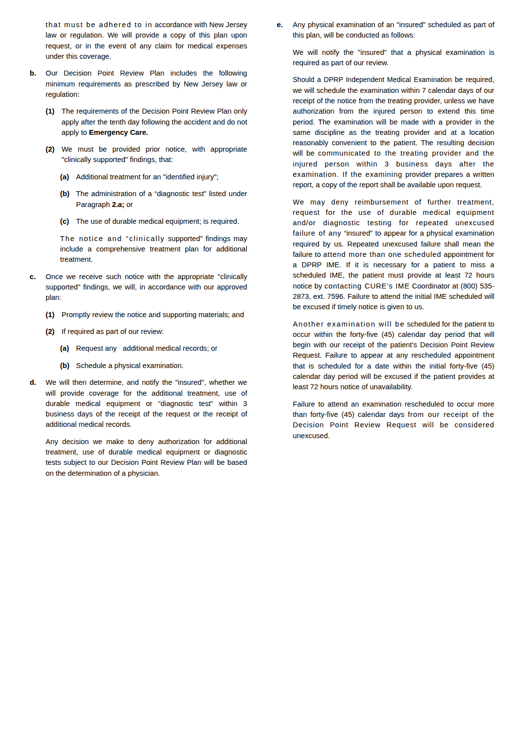that must be adhered to in accordance with New Jersey law or regulation. We will provide a copy of this plan upon request, or in the event of any claim for medical expenses under this coverage.
b.
Our Decision Point Review Plan includes the following minimum requirements as prescribed by New Jersey law or regulation:
(1)
The requirements of the Decision Point Review Plan only apply after the tenth day following the accident and do not apply to Emergency Care.
(2)
We must be provided prior notice, with appropriate "clinically supported" findings, that:
(a)
Additional treatment for an "identified injury";
(b)
The administration of a “diagnostic test” listed under Paragraph 2.a; or
(c)
The use of durable medical equipment; is required.
The notice and “clinically supported” findings may include a comprehensive treatment plan for additional treatment.
c.
Once we receive such notice with the appropriate "clinically supported" findings, we will, in accordance with our approved plan:
(1)
Promptly review the notice and supporting materials; and
(2)
If required as part of our review:
(a)
Request any additional medical records; or
(b)
Schedule a physical examination.
d.
We will then determine, and notify the "insured", whether we will provide coverage for the additional treatment, use of durable medical equipment or “diagnostic test” within 3 business days of the receipt of the request or the receipt of additional medical records.
Any decision we make to deny authorization for additional treatment, use of durable medical equipment or diagnostic tests subject to our Decision Point Review Plan will be based on the determination of a physician.
e.
Any physical examination of an "insured" scheduled as part of this plan, will be conducted as follows:
We will notify the "insured" that a physical examination is required as part of our review.
Should a DPRP Independent Medical Examination be required, we will schedule the examination within 7 calendar days of our receipt of the notice from the treating provider, unless we have authorization from the injured person to extend this time period. The examination will be made with a provider in the same discipline as the treating provider and at a location reasonably convenient to the patient. The resulting decision will be communicated to the treating provider and the injured person within 3 business days after the examination. If the examining provider prepares a written report, a copy of the report shall be available upon request.
We may deny reimbursement of further treatment, request for the use of durable medical equipment and/or diagnostic testing for repeated unexcused failure of any “insured” to appear for a physical examination required by us. Repeated unexcused failure shall mean the failure to attend more than one scheduled appointment for a DPRP IME. If it is necessary for a patient to miss a scheduled IME, the patient must provide at least 72 hours notice by contacting CURE’s IME Coordinator at (800) 535-2873, ext. 7596. Failure to attend the initial IME scheduled will be excused if timely notice is given to us.
Another examination will be scheduled for the patient to occur within the forty-five (45) calendar day period that will begin with our receipt of the patient’s Decision Point Review Request. Failure to appear at any rescheduled appointment that is scheduled for a date within the initial forty-five (45) calendar day period will be excused if the patient provides at least 72 hours notice of unavailability.
Failure to attend an examination rescheduled to occur more than forty-five (45) calendar days from our receipt of the Decision Point Review Request will be considered unexcused.